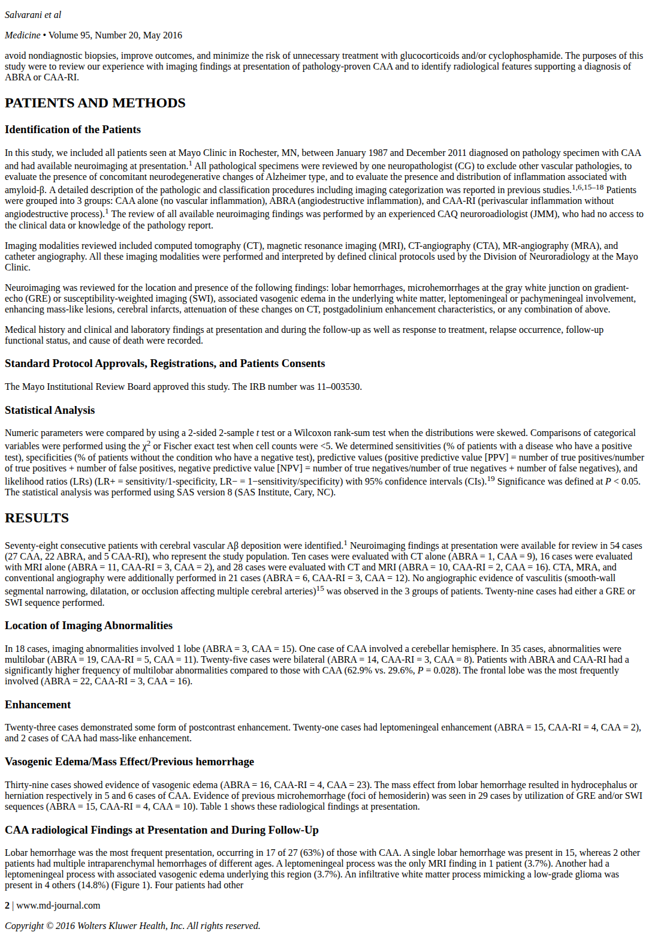Salvarani et al
Medicine • Volume 95, Number 20, May 2016
avoid nondiagnostic biopsies, improve outcomes, and minimize the risk of unnecessary treatment with glucocorticoids and/or cyclophosphamide. The purposes of this study were to review our experience with imaging findings at presentation of pathology-proven CAA and to identify radiological features supporting a diagnosis of ABRA or CAA-RI.
PATIENTS AND METHODS
Identification of the Patients
In this study, we included all patients seen at Mayo Clinic in Rochester, MN, between January 1987 and December 2011 diagnosed on pathology specimen with CAA and had available neuroimaging at presentation.1 All pathological specimens were reviewed by one neuropathologist (CG) to exclude other vascular pathologies, to evaluate the presence of concomitant neurodegenerative changes of Alzheimer type, and to evaluate the presence and distribution of inflammation associated with amyloid-β. A detailed description of the pathologic and classification procedures including imaging categorization was reported in previous studies.1,6,15–18 Patients were grouped into 3 groups: CAA alone (no vascular inflammation), ABRA (angiodestructive inflammation), and CAA-RI (perivascular inflammation without angiodestructive process).1 The review of all available neuroimaging findings was performed by an experienced CAQ neuroroadiologist (JMM), who had no access to the clinical data or knowledge of the pathology report.
Imaging modalities reviewed included computed tomography (CT), magnetic resonance imaging (MRI), CT-angiography (CTA), MR-angiography (MRA), and catheter angiography. All these imaging modalities were performed and interpreted by defined clinical protocols used by the Division of Neuroradiology at the Mayo Clinic.
Neuroimaging was reviewed for the location and presence of the following findings: lobar hemorrhages, microhemorrhages at the gray white junction on gradient-echo (GRE) or susceptibility-weighted imaging (SWI), associated vasogenic edema in the underlying white matter, leptomeningeal or pachymeningeal involvement, enhancing mass-like lesions, cerebral infarcts, attenuation of these changes on CT, postgadolinium enhancement characteristics, or any combination of above.
Medical history and clinical and laboratory findings at presentation and during the follow-up as well as response to treatment, relapse occurrence, follow-up functional status, and cause of death were recorded.
Standard Protocol Approvals, Registrations, and Patients Consents
The Mayo Institutional Review Board approved this study. The IRB number was 11–003530.
Statistical Analysis
Numeric parameters were compared by using a 2-sided 2-sample t test or a Wilcoxon rank-sum test when the distributions were skewed. Comparisons of categorical variables were performed using the χ2 or Fischer exact test when cell counts were <5. We determined sensitivities (% of patients with a disease who have a positive test), specificities (% of patients without the condition who have a negative test), predictive values (positive predictive value [PPV] = number of true positives/number of true positives + number of false positives, negative predictive value [NPV] = number of true negatives/number of true negatives + number of false negatives), and likelihood ratios (LRs) (LR+ = sensitivity/1-specificity, LR− = 1−sensitivity/specificity) with 95% confidence intervals (CIs).19 Significance was defined at P < 0.05. The statistical analysis was performed using SAS version 8 (SAS Institute, Cary, NC).
RESULTS
Seventy-eight consecutive patients with cerebral vascular Aβ deposition were identified.1 Neuroimaging findings at presentation were available for review in 54 cases (27 CAA, 22 ABRA, and 5 CAA-RI), who represent the study population. Ten cases were evaluated with CT alone (ABRA = 1, CAA = 9), 16 cases were evaluated with MRI alone (ABRA = 11, CAA-RI = 3, CAA = 2), and 28 cases were evaluated with CT and MRI (ABRA = 10, CAA-RI = 2, CAA = 16). CTA, MRA, and conventional angiography were additionally performed in 21 cases (ABRA = 6, CAA-RI = 3, CAA = 12). No angiographic evidence of vasculitis (smooth-wall segmental narrowing, dilatation, or occlusion affecting multiple cerebral arteries)15 was observed in the 3 groups of patients. Twenty-nine cases had either a GRE or SWI sequence performed.
Location of Imaging Abnormalities
In 18 cases, imaging abnormalities involved 1 lobe (ABRA = 3, CAA = 15). One case of CAA involved a cerebellar hemisphere. In 35 cases, abnormalities were multilobar (ABRA = 19, CAA-RI = 5, CAA = 11). Twenty-five cases were bilateral (ABRA = 14, CAA-RI = 3, CAA = 8). Patients with ABRA and CAA-RI had a significantly higher frequency of multilobar abnormalities compared to those with CAA (62.9% vs. 29.6%, P = 0.028). The frontal lobe was the most frequently involved (ABRA = 22, CAA-RI = 3, CAA = 16).
Enhancement
Twenty-three cases demonstrated some form of postcontrast enhancement. Twenty-one cases had leptomeningeal enhancement (ABRA = 15, CAA-RI = 4, CAA = 2), and 2 cases of CAA had mass-like enhancement.
Vasogenic Edema/Mass Effect/Previous hemorrhage
Thirty-nine cases showed evidence of vasogenic edema (ABRA = 16, CAA-RI = 4, CAA = 23). The mass effect from lobar hemorrhage resulted in hydrocephalus or herniation respectively in 5 and 6 cases of CAA. Evidence of previous microhemorrhage (foci of hemosiderin) was seen in 29 cases by utilization of GRE and/or SWI sequences (ABRA = 15, CAA-RI = 4, CAA = 10). Table 1 shows these radiological findings at presentation.
CAA radiological Findings at Presentation and During Follow-Up
Lobar hemorrhage was the most frequent presentation, occurring in 17 of 27 (63%) of those with CAA. A single lobar hemorrhage was present in 15, whereas 2 other patients had multiple intraparenchymal hemorrhages of different ages. A leptomeningeal process was the only MRI finding in 1 patient (3.7%). Another had a leptomeningeal process with associated vasogenic edema underlying this region (3.7%). An infiltrative white matter process mimicking a low-grade glioma was present in 4 others (14.8%) (Figure 1). Four patients had other
2 | www.md-journal.com
Copyright © 2016 Wolters Kluwer Health, Inc. All rights reserved.